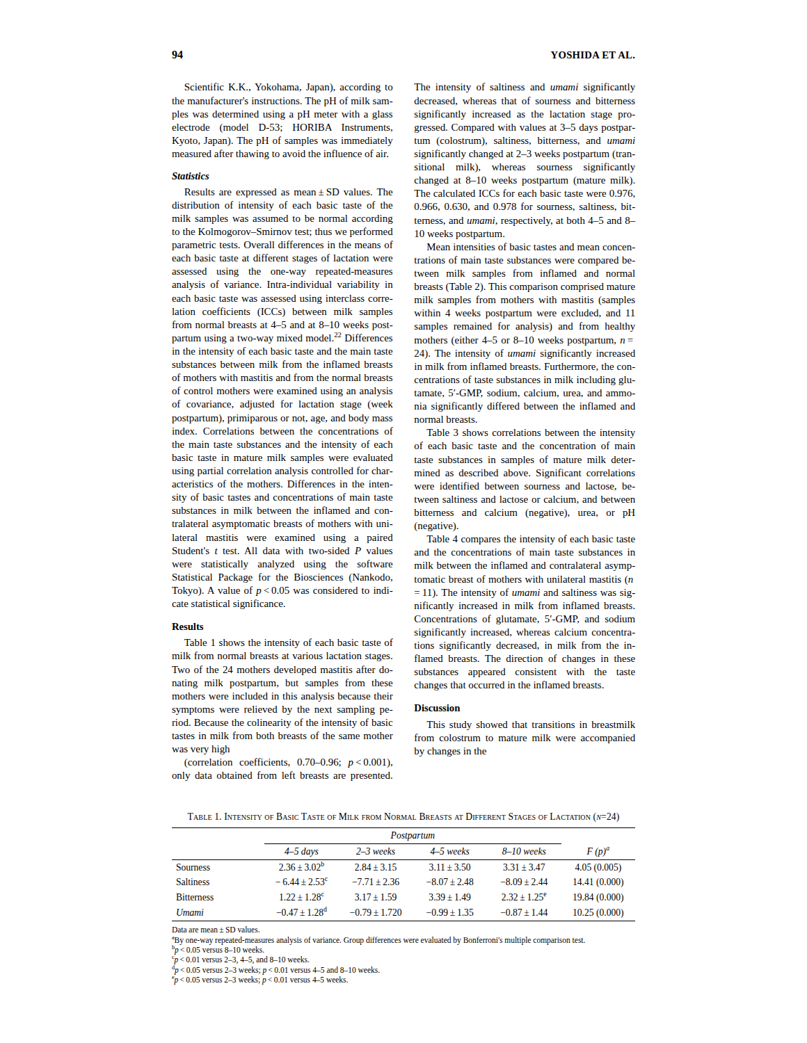94
YOSHIDA ET AL.
Scientific K.K., Yokohama, Japan), according to the manufacturer's instructions. The pH of milk samples was determined using a pH meter with a glass electrode (model D-53; HORIBA Instruments, Kyoto, Japan). The pH of samples was immediately measured after thawing to avoid the influence of air.
Statistics
Results are expressed as mean ± SD values. The distribution of intensity of each basic taste of the milk samples was assumed to be normal according to the Kolmogorov–Smirnov test; thus we performed parametric tests. Overall differences in the means of each basic taste at different stages of lactation were assessed using the one-way repeated-measures analysis of variance. Intra-individual variability in each basic taste was assessed using interclass correlation coefficients (ICCs) between milk samples from normal breasts at 4–5 and at 8–10 weeks postpartum using a two-way mixed model.22 Differences in the intensity of each basic taste and the main taste substances between milk from the inflamed breasts of mothers with mastitis and from the normal breasts of control mothers were examined using an analysis of covariance, adjusted for lactation stage (week postpartum), primiparous or not, age, and body mass index. Correlations between the concentrations of the main taste substances and the intensity of each basic taste in mature milk samples were evaluated using partial correlation analysis controlled for characteristics of the mothers. Differences in the intensity of basic tastes and concentrations of main taste substances in milk between the inflamed and contralateral asymptomatic breasts of mothers with unilateral mastitis were examined using a paired Student's t test. All data with two-sided P values were statistically analyzed using the software Statistical Package for the Biosciences (Nankodo, Tokyo). A value of p < 0.05 was considered to indicate statistical significance.
Results
Table 1 shows the intensity of each basic taste of milk from normal breasts at various lactation stages. Two of the 24 mothers developed mastitis after donating milk postpartum, but samples from these mothers were included in this analysis because their symptoms were relieved by the next sampling period. Because the colinearity of the intensity of basic tastes in milk from both breasts of the same mother was very high
(correlation coefficients, 0.70–0.96; p < 0.001), only data obtained from left breasts are presented. The intensity of saltiness and umami significantly decreased, whereas that of sourness and bitterness significantly increased as the lactation stage progressed. Compared with values at 3–5 days postpartum (colostrum), saltiness, bitterness, and umami significantly changed at 2–3 weeks postpartum (transitional milk), whereas sourness significantly changed at 8–10 weeks postpartum (mature milk). The calculated ICCs for each basic taste were 0.976, 0.966, 0.630, and 0.978 for sourness, saltiness, bitterness, and umami, respectively, at both 4–5 and 8–10 weeks postpartum.
Mean intensities of basic tastes and mean concentrations of main taste substances were compared between milk samples from inflamed and normal breasts (Table 2). This comparison comprised mature milk samples from mothers with mastitis (samples within 4 weeks postpartum were excluded, and 11 samples remained for analysis) and from healthy mothers (either 4–5 or 8–10 weeks postpartum, n = 24). The intensity of umami significantly increased in milk from inflamed breasts. Furthermore, the concentrations of taste substances in milk including glutamate, 5′-GMP, sodium, calcium, urea, and ammonia significantly differed between the inflamed and normal breasts.
Table 3 shows correlations between the intensity of each basic taste and the concentration of main taste substances in samples of mature milk determined as described above. Significant correlations were identified between sourness and lactose, between saltiness and lactose or calcium, and between bitterness and calcium (negative), urea, or pH (negative).
Table 4 compares the intensity of each basic taste and the concentrations of main taste substances in milk between the inflamed and contralateral asymptomatic breast of mothers with unilateral mastitis (n = 11). The intensity of umami and saltiness was significantly increased in milk from inflamed breasts. Concentrations of glutamate, 5′-GMP, and sodium significantly increased, whereas calcium concentrations significantly decreased, in milk from the inflamed breasts. The direction of changes in these substances appeared consistent with the taste changes that occurred in the inflamed breasts.
Discussion
This study showed that transitions in breastmilk from colostrum to mature milk were accompanied by changes in the
Table 1. Intensity of Basic Taste of Milk from Normal Breasts at Different Stages of Lactation ( n =24)
| | Postpartum | |
| --- | --- | --- |
| | 4–5 days | 2–3 weeks | 4–5 weeks | 8–10 weeks | F (p) a |
| Sourness | 2.36 ± 3.02 b | 2.84 ± 3.15 | 3.11 ± 3.50 | 3.31 ± 3.47 | 4.05 (0.005) |
| Saltiness | − 6.44 ± 2.53 c | −7.71 ± 2.36 | −8.07 ± 2.48 | −8.09 ± 2.44 | 14.41 (0.000) |
| Bitterness | 1.22 ± 1.28 c | 3.17 ± 1.59 | 3.39 ± 1.49 | 2.32 ± 1.25 e | 19.84 (0.000) |
| Umami | −0.47 ± 1.28 d | −0.79 ± 1.720 | −0.99 ± 1.35 | −0.87 ± 1.44 | 10.25 (0.000) |
Data are mean ± SD values.
aBy one-way repeated-measures analysis of variance. Group differences were evaluated by Bonferroni's multiple comparison test.
bp < 0.05 versus 8–10 weeks.
cp < 0.01 versus 2–3, 4–5, and 8–10 weeks.
dp < 0.05 versus 2–3 weeks; p < 0.01 versus 4–5 and 8–10 weeks.
ep < 0.05 versus 2–3 weeks; p < 0.01 versus 4–5 weeks.